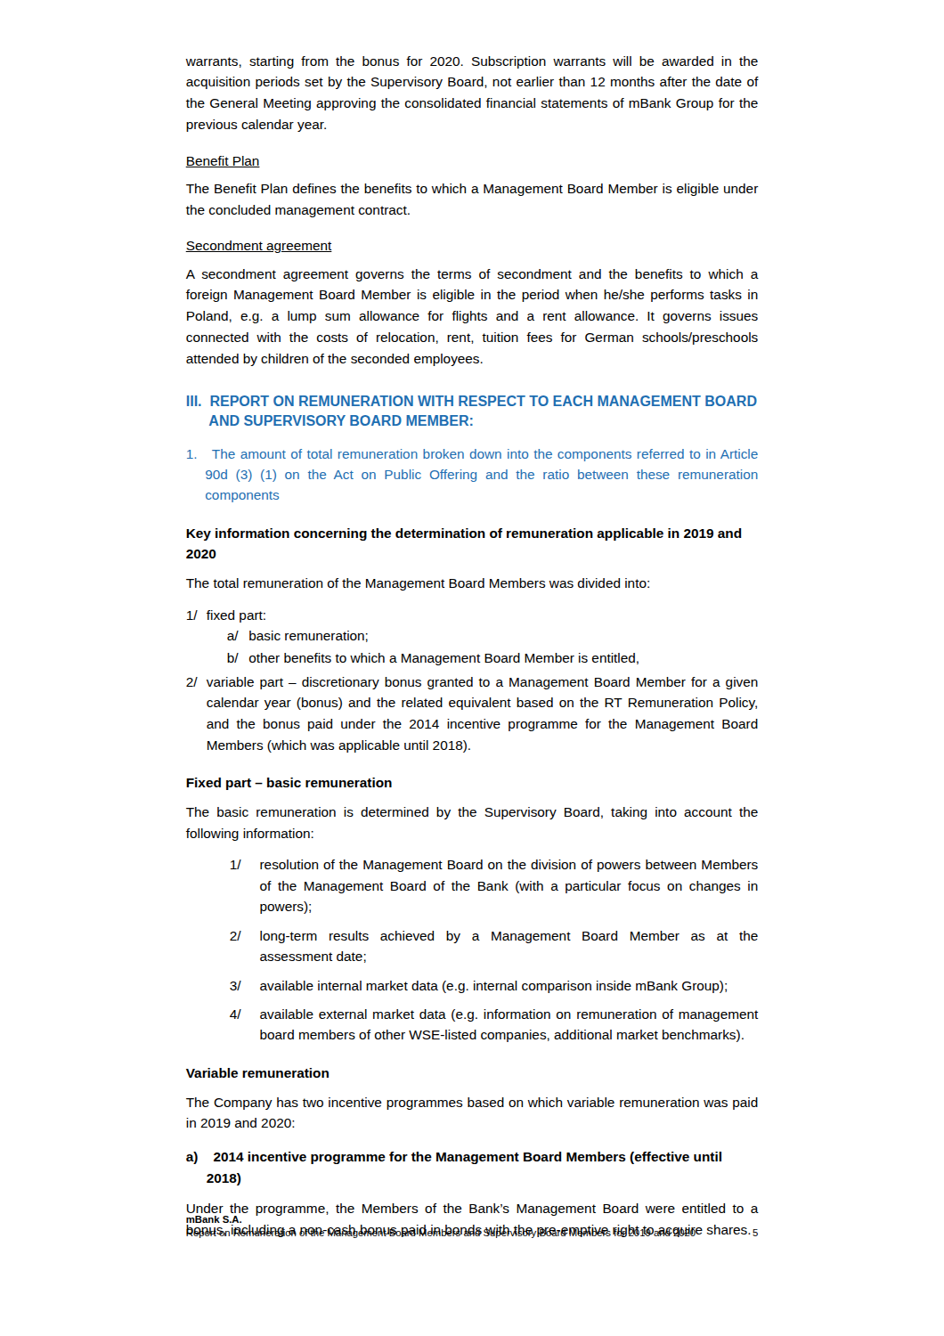warrants, starting from the bonus for 2020. Subscription warrants will be awarded in the acquisition periods set by the Supervisory Board, not earlier than 12 months after the date of the General Meeting approving the consolidated financial statements of mBank Group for the previous calendar year.
Benefit Plan
The Benefit Plan defines the benefits to which a Management Board Member is eligible under the concluded management contract.
Secondment agreement
A secondment agreement governs the terms of secondment and the benefits to which a foreign Management Board Member is eligible in the period when he/she performs tasks in Poland, e.g. a lump sum allowance for flights and a rent allowance. It governs issues connected with the costs of relocation, rent, tuition fees for German schools/preschools attended by children of the seconded employees.
III. REPORT ON REMUNERATION WITH RESPECT TO EACH MANAGEMENT BOARD AND SUPERVISORY BOARD MEMBER:
1. The amount of total remuneration broken down into the components referred to in Article 90d (3) (1) on the Act on Public Offering and the ratio between these remuneration components
Key information concerning the determination of remuneration applicable in 2019 and 2020
The total remuneration of the Management Board Members was divided into:
1/fixed part:
a/basic remuneration;
b/other benefits to which a Management Board Member is entitled,
2/variable part – discretionary bonus granted to a Management Board Member for a given calendar year (bonus) and the related equivalent based on the RT Remuneration Policy, and the bonus paid under the 2014 incentive programme for the Management Board Members (which was applicable until 2018).
Fixed part – basic remuneration
The basic remuneration is determined by the Supervisory Board, taking into account the following information:
1/resolution of the Management Board on the division of powers between Members of the Management Board of the Bank (with a particular focus on changes in powers);
2/long-term results achieved by a Management Board Member as at the assessment date;
3/available internal market data (e.g. internal comparison inside mBank Group);
4/available external market data (e.g. information on remuneration of management board members of other WSE-listed companies, additional market benchmarks).
Variable remuneration
The Company has two incentive programmes based on which variable remuneration was paid in 2019 and 2020:
a) 2014 incentive programme for the Management Board Members (effective until 2018)
Under the programme, the Members of the Bank’s Management Board were entitled to a bonus, including a non-cash bonus paid in bonds with the pre-emptive right to acquire shares.
mBank S.A.
Report on Remuneration of the Management Board Members and Supervisory Board Members for 2019 and 2020 5